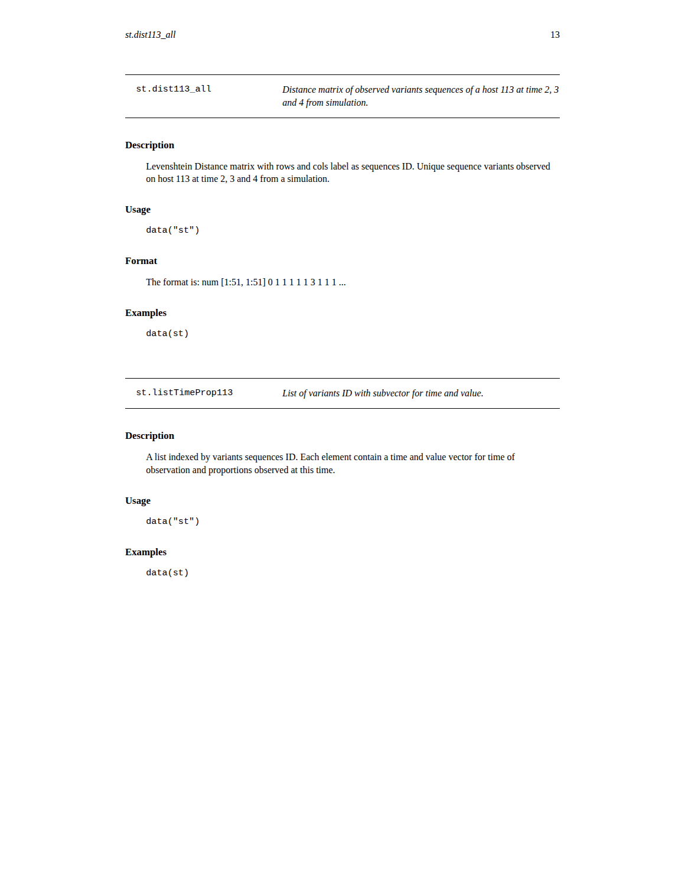st.dist113_all 13
| st.dist113_all | Distance matrix of observed variants sequences of a host 113 at time 2, 3 and 4 from simulation. |
Description
Levenshtein Distance matrix with rows and cols label as sequences ID. Unique sequence variants observed on host 113 at time 2, 3 and 4 from a simulation.
Usage
data("st")
Format
The format is: num [1:51, 1:51] 0 1 1 1 1 1 3 1 1 1 ...
Examples
data(st)
| st.listTimeProp113 | List of variants ID with subvector for time and value. |
Description
A list indexed by variants sequences ID. Each element contain a time and value vector for time of observation and proportions observed at this time.
Usage
data("st")
Examples
data(st)